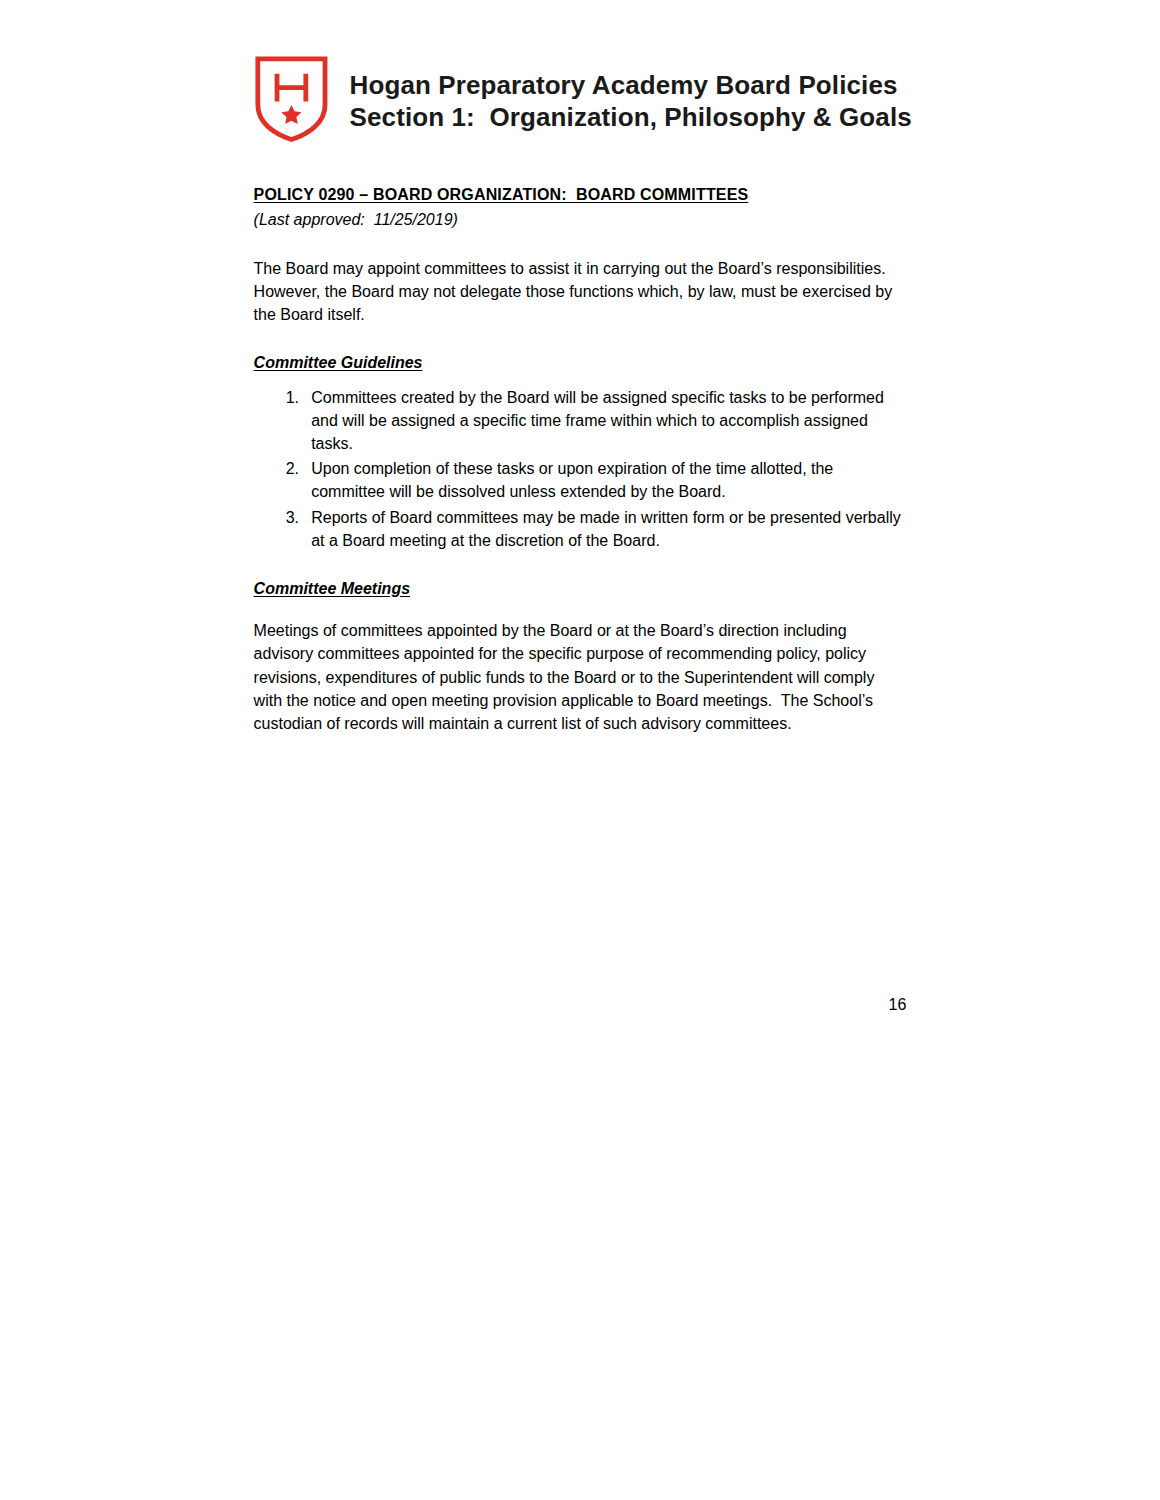Hogan Preparatory Academy Board Policies
Section 1: Organization, Philosophy & Goals
POLICY 0290 – BOARD ORGANIZATION: BOARD COMMITTEES
(Last approved: 11/25/2019)
The Board may appoint committees to assist it in carrying out the Board’s responsibilities. However, the Board may not delegate those functions which, by law, must be exercised by the Board itself.
Committee Guidelines
Committees created by the Board will be assigned specific tasks to be performed and will be assigned a specific time frame within which to accomplish assigned tasks.
Upon completion of these tasks or upon expiration of the time allotted, the committee will be dissolved unless extended by the Board.
Reports of Board committees may be made in written form or be presented verbally at a Board meeting at the discretion of the Board.
Committee Meetings
Meetings of committees appointed by the Board or at the Board’s direction including advisory committees appointed for the specific purpose of recommending policy, policy revisions, expenditures of public funds to the Board or to the Superintendent will comply with the notice and open meeting provision applicable to Board meetings. The School’s custodian of records will maintain a current list of such advisory committees.
16